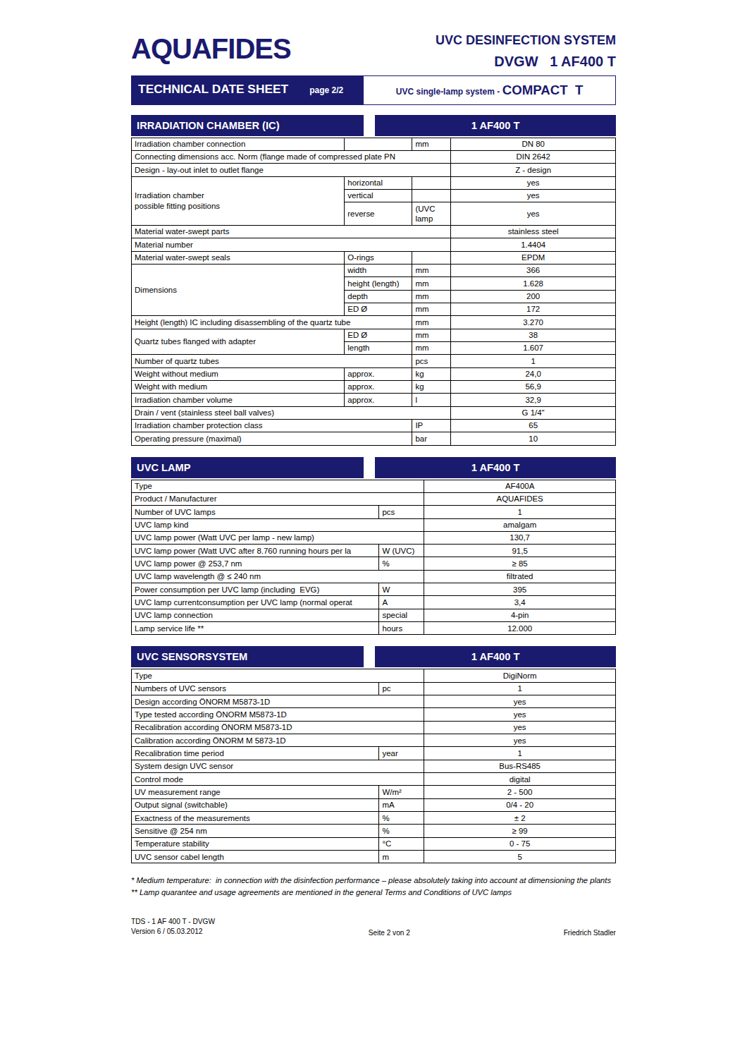AQUAFIDES
UVC DESINFECTION SYSTEM
DVGW 1 AF400 T
TECHNICAL DATE SHEET page 2/2
UVC single-lamp system - COMPACT T
| IRRADIATION CHAMBER (IC) | | 1 AF400 T |
| Irradiation chamber connection | | mm | DN 80 |
| Connecting dimensions acc. Norm (flange made of compressed plate PN | DIN 2642 |
| Design - lay-out inlet to outlet flange | Z - design |
| Irradiation chamber possible fitting positions | horizontal | | yes |
| vertical | | yes |
| reverse | (UVC lamp | yes |
| Material water-swept parts | stainless steel |
| Material number | 1.4404 |
| Material water-swept seals | O-rings | | EPDM |
| Dimensions | width | mm | 366 |
| height (length) | mm | 1.628 |
| depth | mm | 200 |
| ED Ø | mm | 172 |
| Height (length) IC including disassembling of the quartz tube | mm | 3.270 |
| Quartz tubes flanged with adapter | ED Ø | mm | 38 |
| length | mm | 1.607 |
| Number of quartz tubes | pcs | 1 |
| Weight without medium | approx. | kg | 24,0 |
| Weight with medium | approx. | kg | 56,9 |
| Irradiation chamber volume | approx. | l | 32,9 |
| Drain / vent (stainless steel ball valves) | G 1/4" |
| Irradiation chamber protection class | IP | 65 |
| Operating pressure (maximal) | bar | 10 |
| UVC LAMP | | 1 AF400 T |
| Type | AF400A |
| Product / Manufacturer | AQUAFIDES |
| Number of UVC lamps | pcs | 1 |
| UVC lamp kind | amalgam |
| UVC lamp power (Watt UVC per lamp - new lamp) | 130,7 |
| UVC lamp power (Watt UVC after 8.760 running hours per la | W (UVC) | 91,5 |
| UVC lamp power @ 253,7 nm | % | ≥ 85 |
| UVC lamp wavelength @ ≤ 240 nm | filtrated |
| Power consumption per UVC lamp (including EVG) | W | 395 |
| UVC lamp currentconsumption per UVC lamp (normal operat | A | 3,4 |
| UVC lamp connection | special | 4-pin |
| Lamp service life ** | hours | 12.000 |
| UVC SENSORSYSTEM | | 1 AF400 T |
| Type | DigiNorm |
| Numbers of UVC sensors | pc | 1 |
| Design according ÖNORM M5873-1D | yes |
| Type tested according ÖNORM M5873-1D | yes |
| Recalibration according ÖNORM M5873-1D | yes |
| Calibration according ÖNORM M 5873-1D | yes |
| Recalibration time period | year | 1 |
| System design UVC sensor | Bus-RS485 |
| Control mode | digital |
| UV measurement range | W/m² | 2 - 500 |
| Output signal (switchable) | mA | 0/4 - 20 |
| Exactness of the measurements | % | ± 2 |
| Sensitive @ 254 nm | % | ≥ 99 |
| Temperature stability | °C | 0 - 75 |
| UVC sensor cabel length | m | 5 |
* Medium temperature: in connection with the disinfection performance – please absolutely taking into account at dimensioning the plants
** Lamp quarantee and usage agreements are mentioned in the general Terms and Conditions of UVC lamps
TDS - 1 AF 400 T - DVGW
Version 6 / 05.03.2012
Seite 2 von 2
Friedrich Stadler